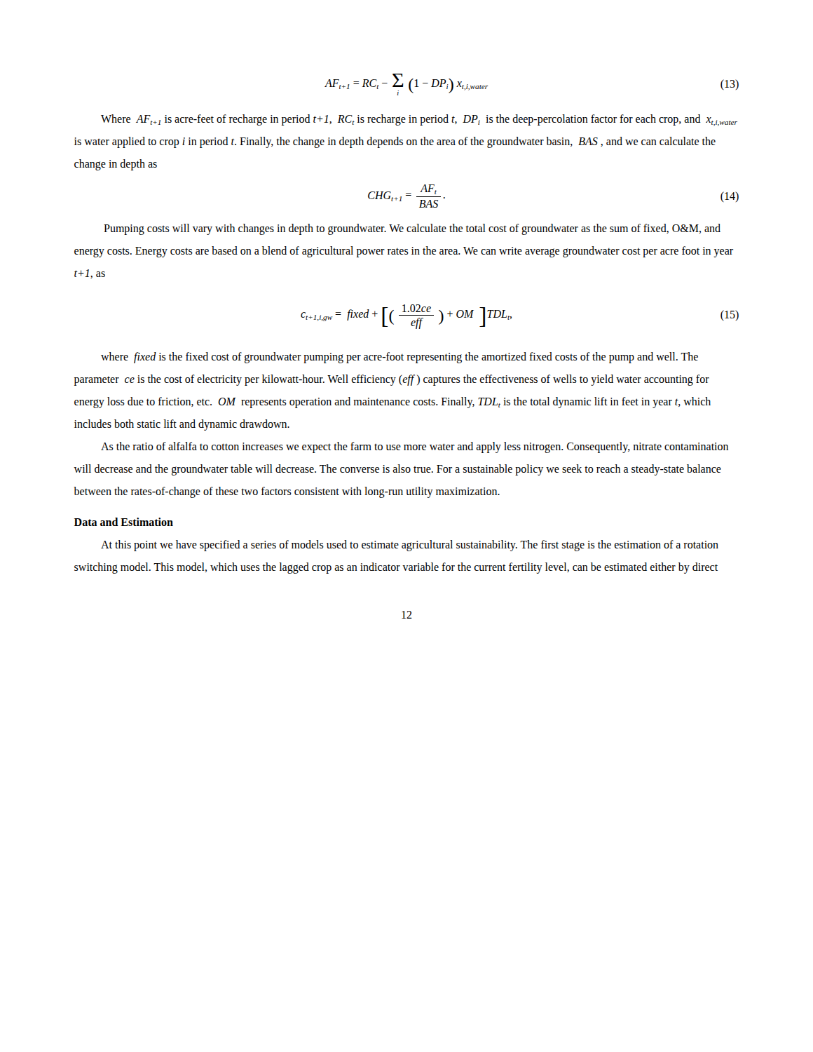AFt+1 = RCt − Σi (1 − DPi) xt,i,water
(13)
Where AFt+1 is acre-feet of recharge in period t+1, RCt is recharge in period t, DPi is the deep-percolation factor for each crop, and xt,i,water is water applied to crop i in period t. Finally, the change in depth depends on the area of the groundwater basin, BAS , and we can calculate the change in depth as
CHGt+1 = AFt BAS.
(14)
Pumping costs will vary with changes in depth to groundwater. We calculate the total cost of groundwater as the sum of fixed, O&M, and energy costs. Energy costs are based on a blend of agricultural power rates in the area. We can write average groundwater cost per acre foot in year t+1, as
ct+1,i,gw = fixed + [( 1.02 ce eff ) + OM ] TDLt,
(15)
where fixed is the fixed cost of groundwater pumping per acre-foot representing the amortized fixed costs of the pump and well. The parameter ce is the cost of electricity per kilowatt-hour. Well efficiency (eff ) captures the effectiveness of wells to yield water accounting for energy loss due to friction, etc. OM represents operation and maintenance costs. Finally, TDLt is the total dynamic lift in feet in year t, which includes both static lift and dynamic drawdown.
As the ratio of alfalfa to cotton increases we expect the farm to use more water and apply less nitrogen. Consequently, nitrate contamination will decrease and the groundwater table will decrease. The converse is also true. For a sustainable policy we seek to reach a steady-state balance between the rates-of-change of these two factors consistent with long-run utility maximization.
Data and Estimation
At this point we have specified a series of models used to estimate agricultural sustainability. The first stage is the estimation of a rotation switching model. This model, which uses the lagged crop as an indicator variable for the current fertility level, can be estimated either by direct
12